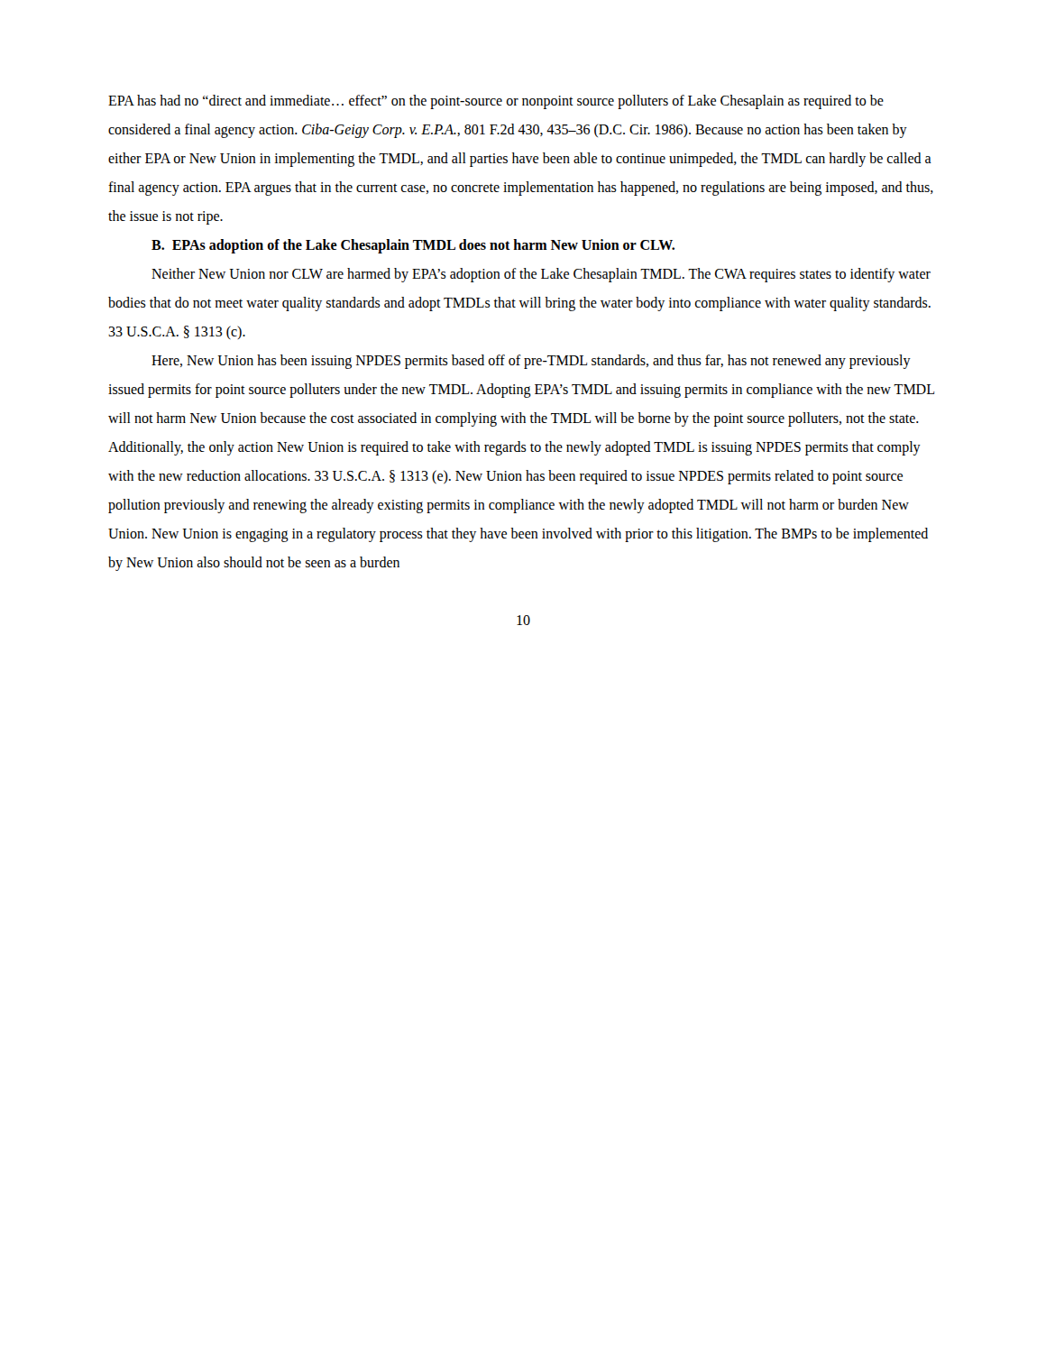EPA has had no “direct and immediate… effect” on the point-source or nonpoint source polluters of Lake Chesaplain as required to be considered a final agency action. Ciba-Geigy Corp. v. E.P.A., 801 F.2d 430, 435–36 (D.C. Cir. 1986). Because no action has been taken by either EPA or New Union in implementing the TMDL, and all parties have been able to continue unimpeded, the TMDL can hardly be called a final agency action. EPA argues that in the current case, no concrete implementation has happened, no regulations are being imposed, and thus, the issue is not ripe.
B. EPAs adoption of the Lake Chesaplain TMDL does not harm New Union or CLW.
Neither New Union nor CLW are harmed by EPA’s adoption of the Lake Chesaplain TMDL. The CWA requires states to identify water bodies that do not meet water quality standards and adopt TMDLs that will bring the water body into compliance with water quality standards. 33 U.S.C.A. § 1313 (c).
Here, New Union has been issuing NPDES permits based off of pre-TMDL standards, and thus far, has not renewed any previously issued permits for point source polluters under the new TMDL. Adopting EPA’s TMDL and issuing permits in compliance with the new TMDL will not harm New Union because the cost associated in complying with the TMDL will be borne by the point source polluters, not the state. Additionally, the only action New Union is required to take with regards to the newly adopted TMDL is issuing NPDES permits that comply with the new reduction allocations. 33 U.S.C.A. § 1313 (e). New Union has been required to issue NPDES permits related to point source pollution previously and renewing the already existing permits in compliance with the newly adopted TMDL will not harm or burden New Union. New Union is engaging in a regulatory process that they have been involved with prior to this litigation. The BMPs to be implemented by New Union also should not be seen as a burden
10